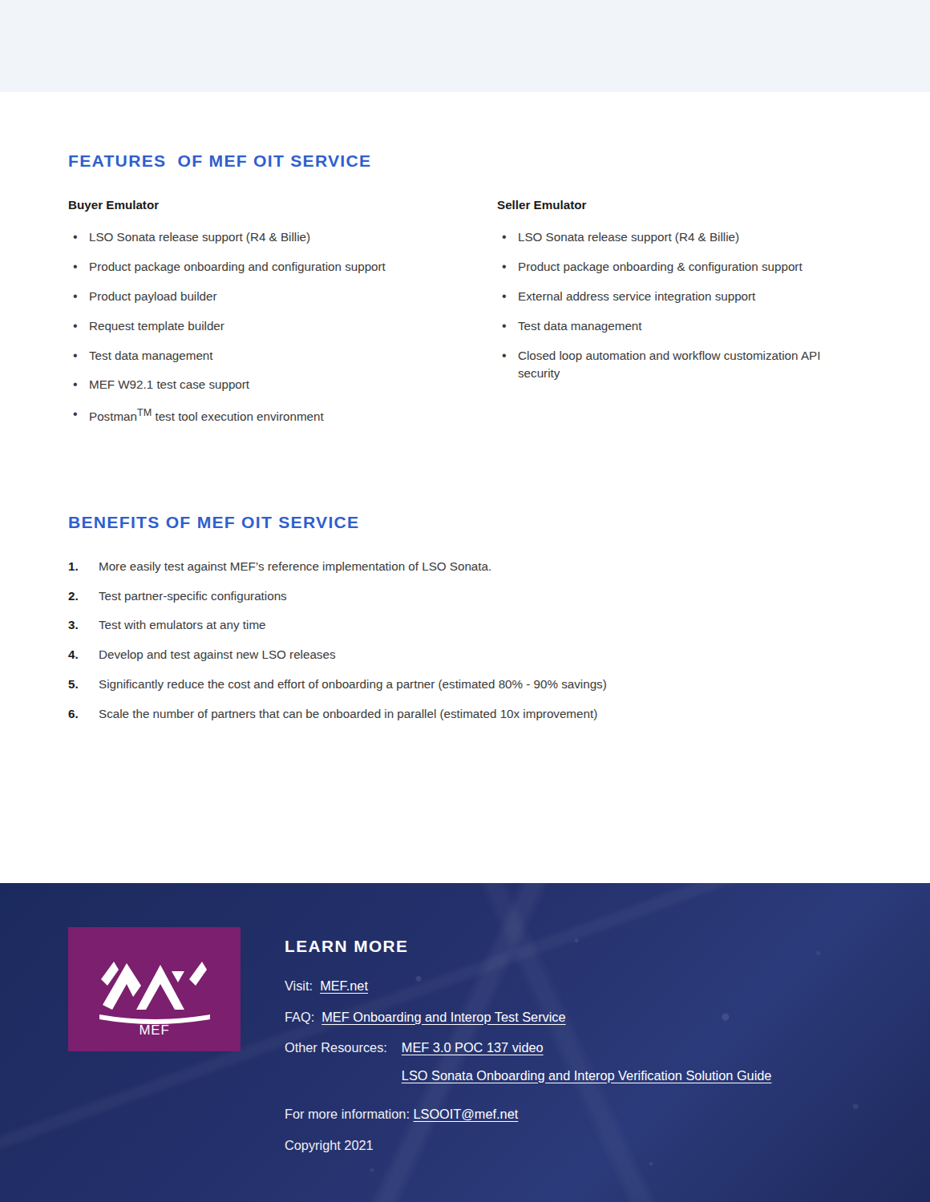Features of MEF OIT Service
Buyer Emulator
LSO Sonata release support (R4 & Billie)
Product package onboarding and configuration support
Product payload builder
Request template builder
Test data management
MEF W92.1 test case support
PostmanTM test tool execution environment
Seller Emulator
LSO Sonata release support (R4 & Billie)
Product package onboarding & configuration support
External address service integration support
Test data management
Closed loop automation and workflow customization API security
Benefits of MEF OIT Service
More easily test against MEF’s reference implementation of LSO Sonata.
Test partner-specific configurations
Test with emulators at any time
Develop and test against new LSO releases
Significantly reduce the cost and effort of onboarding a partner (estimated 80% - 90% savings)
Scale the number of partners that can be onboarded in parallel (estimated 10x improvement)
MEF
Learn More
Visit: MEF.net
FAQ: MEF Onboarding and Interop Test Service
Other Resources:
MEF 3.0 POC 137 video LSO Sonata Onboarding and Interop Verification Solution Guide
For more information: LSOOIT@mef.net
Copyright 2021